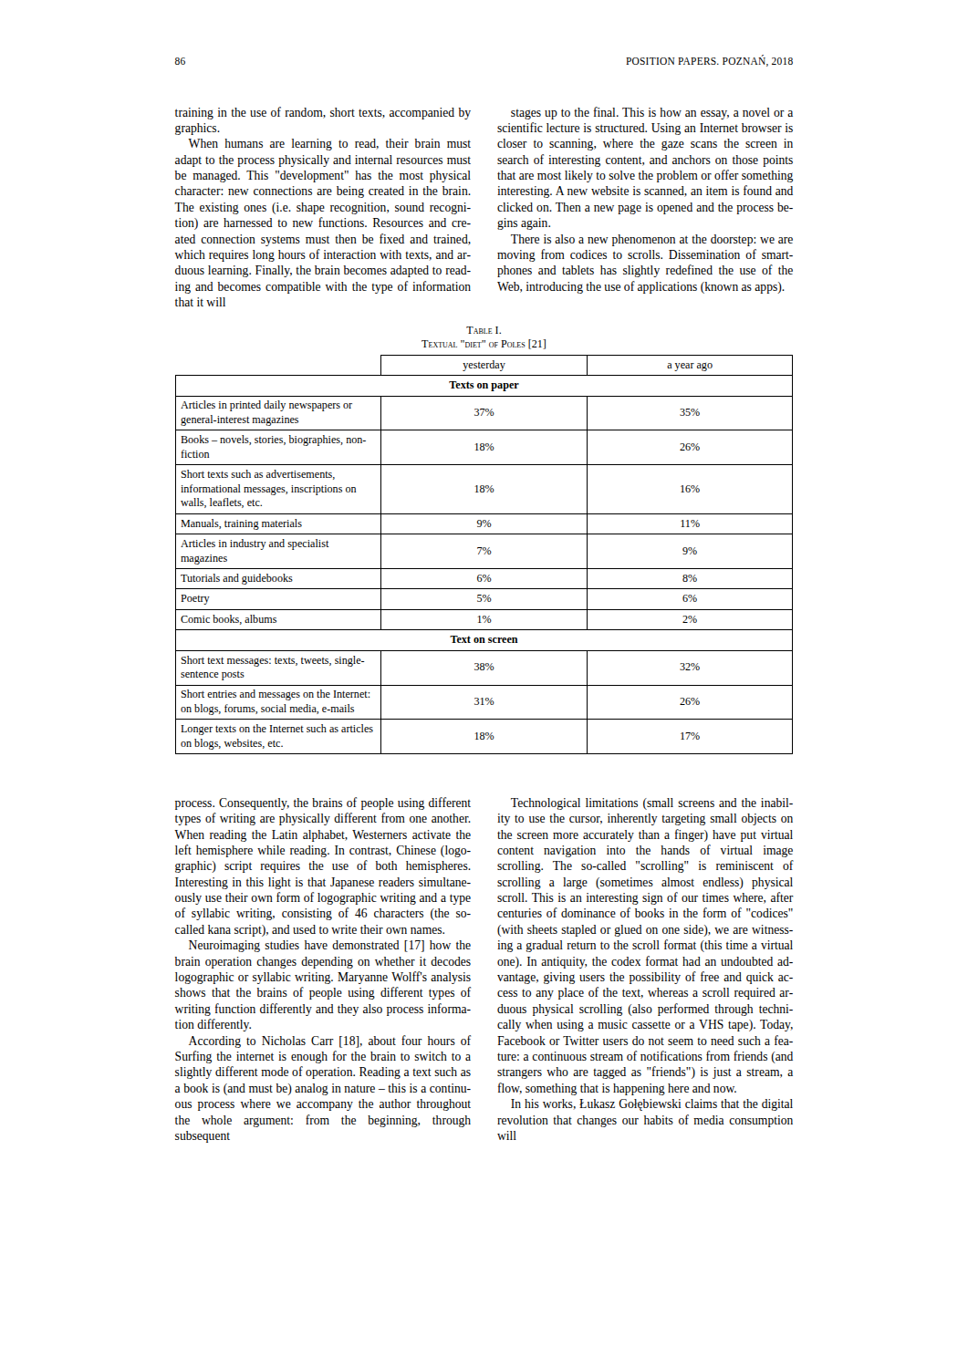86 POSITION PAPERS. POZNAŃ, 2018
training in the use of random, short texts, accompanied by graphics.
When humans are learning to read, their brain must adapt to the process physically and internal resources must be managed. This "development" has the most physical character: new connections are being created in the brain. The existing ones (i.e. shape recognition, sound recognition) are harnessed to new functions. Resources and created connection systems must then be fixed and trained, which requires long hours of interaction with texts, and arduous learning. Finally, the brain becomes adapted to reading and becomes compatible with the type of information that it will
stages up to the final. This is how an essay, a novel or a scientific lecture is structured. Using an Internet browser is closer to scanning, where the gaze scans the screen in search of interesting content, and anchors on those points that are most likely to solve the problem or offer something interesting. A new website is scanned, an item is found and clicked on. Then a new page is opened and the process begins again.
There is also a new phenomenon at the doorstep: we are moving from codices to scrolls. Dissemination of smartphones and tablets has slightly redefined the use of the Web, introducing the use of applications (known as apps).
Table I.
Textual "diet" of Poles [21]
| | yesterday | a year ago |
| --- | --- | --- |
| Texts on paper |
| Articles in printed daily newspapers or general-interest magazines | 37% | 35% |
| Books – novels, stories, biographies, non-fiction | 18% | 26% |
| Short texts such as advertisements, informational messages, inscriptions on walls, leaflets, etc. | 18% | 16% |
| Manuals, training materials | 9% | 11% |
| Articles in industry and specialist magazines | 7% | 9% |
| Tutorials and guidebooks | 6% | 8% |
| Poetry | 5% | 6% |
| Comic books, albums | 1% | 2% |
| Text on screen |
| Short text messages: texts, tweets, single-sentence posts | 38% | 32% |
| Short entries and messages on the Internet: on blogs, forums, social media, e-mails | 31% | 26% |
| Longer texts on the Internet such as articles on blogs, websites, etc. | 18% | 17% |
process. Consequently, the brains of people using different types of writing are physically different from one another. When reading the Latin alphabet, Westerners activate the left hemisphere while reading. In contrast, Chinese (logographic) script requires the use of both hemispheres. Interesting in this light is that Japanese readers simultaneously use their own form of logographic writing and a type of syllabic writing, consisting of 46 characters (the so-called kana script), and used to write their own names.
Neuroimaging studies have demonstrated [17] how the brain operation changes depending on whether it decodes logographic or syllabic writing. Maryanne Wolff's analysis shows that the brains of people using different types of writing function differently and they also process information differently.
According to Nicholas Carr [18], about four hours of Surfing the internet is enough for the brain to switch to a slightly different mode of operation. Reading a text such as a book is (and must be) analog in nature – this is a continuous process where we accompany the author throughout the whole argument: from the beginning, through subsequent
Technological limitations (small screens and the inability to use the cursor, inherently targeting small objects on the screen more accurately than a finger) have put virtual content navigation into the hands of virtual image scrolling. The so-called "scrolling" is reminiscent of scrolling a large (sometimes almost endless) physical scroll. This is an interesting sign of our times where, after centuries of dominance of books in the form of "codices" (with sheets stapled or glued on one side), we are witnessing a gradual return to the scroll format (this time a virtual one). In antiquity, the codex format had an undoubted advantage, giving users the possibility of free and quick access to any place of the text, whereas a scroll required arduous physical scrolling (also performed through technically when using a music cassette or a VHS tape). Today, Facebook or Twitter users do not seem to need such a feature: a continuous stream of notifications from friends (and strangers who are tagged as "friends") is just a stream, a flow, something that is happening here and now.
In his works, Łukasz Gołębiewski claims that the digital revolution that changes our habits of media consumption will